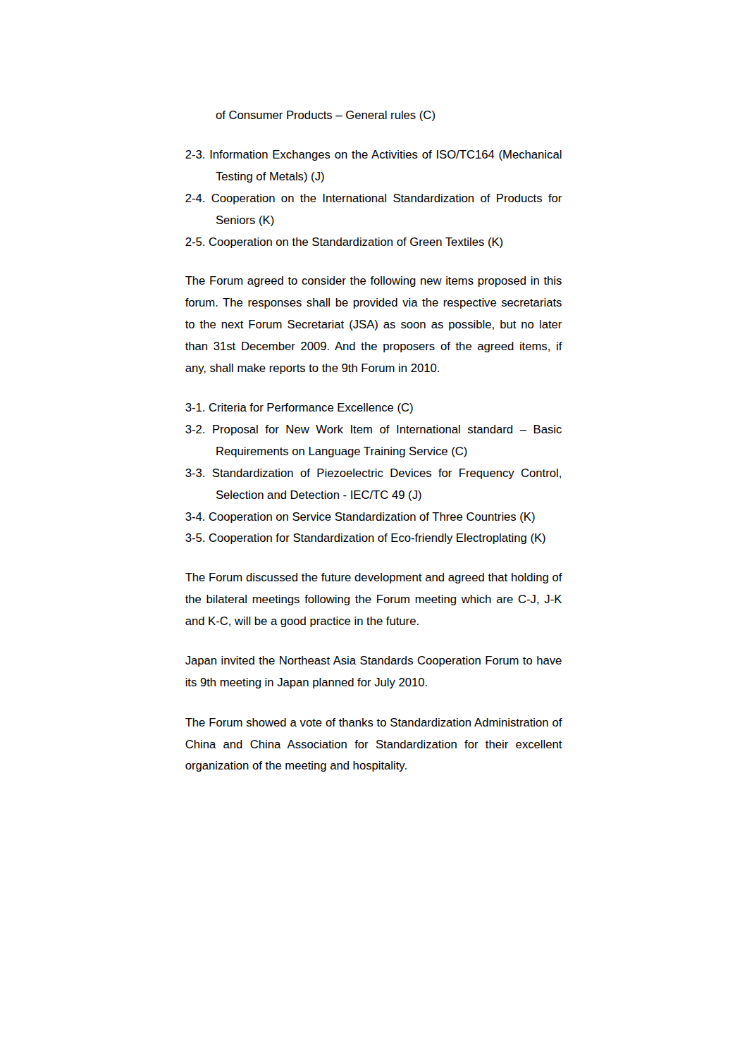of Consumer Products – General rules (C)
2-3. Information Exchanges on the Activities of ISO/TC164 (Mechanical Testing of Metals) (J)
2-4. Cooperation on the International Standardization of Products for Seniors (K)
2-5. Cooperation on the Standardization of Green Textiles (K)
The Forum agreed to consider the following new items proposed in this forum. The responses shall be provided via the respective secretariats to the next Forum Secretariat (JSA) as soon as possible, but no later than 31st December 2009. And the proposers of the agreed items, if any, shall make reports to the 9th Forum in 2010.
3-1. Criteria for Performance Excellence (C)
3-2. Proposal for New Work Item of International standard – Basic Requirements on Language Training Service (C)
3-3. Standardization of Piezoelectric Devices for Frequency Control, Selection and Detection - IEC/TC 49 (J)
3-4. Cooperation on Service Standardization of Three Countries (K)
3-5. Cooperation for Standardization of Eco-friendly Electroplating (K)
The Forum discussed the future development and agreed that holding of the bilateral meetings following the Forum meeting which are C-J, J-K and K-C, will be a good practice in the future.
Japan invited the Northeast Asia Standards Cooperation Forum to have its 9th meeting in Japan planned for July 2010.
The Forum showed a vote of thanks to Standardization Administration of China and China Association for Standardization for their excellent organization of the meeting and hospitality.